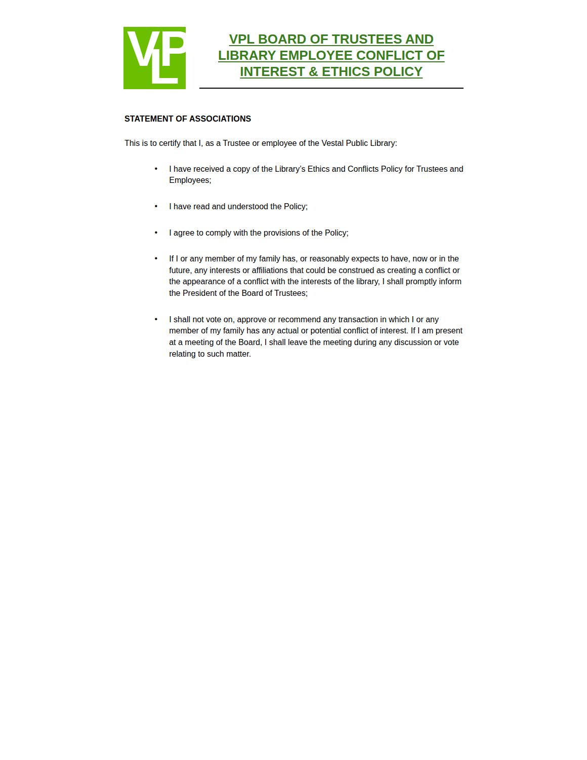VP L
VPL BOARD OF TRUSTEES AND LIBRARY EMPLOYEE CONFLICT OF INTEREST & ETHICS POLICY
STATEMENT OF ASSOCIATIONS
This is to certify that I, as a Trustee or employee of the Vestal Public Library:
I have received a copy of the Library’s Ethics and Conflicts Policy for Trustees and Employees;
I have read and understood the Policy;
I agree to comply with the provisions of the Policy;
If I or any member of my family has, or reasonably expects to have, now or in the future, any interests or affiliations that could be construed as creating a conflict or the appearance of a conflict with the interests of the library, I shall promptly inform the President of the Board of Trustees;
I shall not vote on, approve or recommend any transaction in which I or any member of my family has any actual or potential conflict of interest. If I am present at a meeting of the Board, I shall leave the meeting during any discussion or vote relating to such matter.